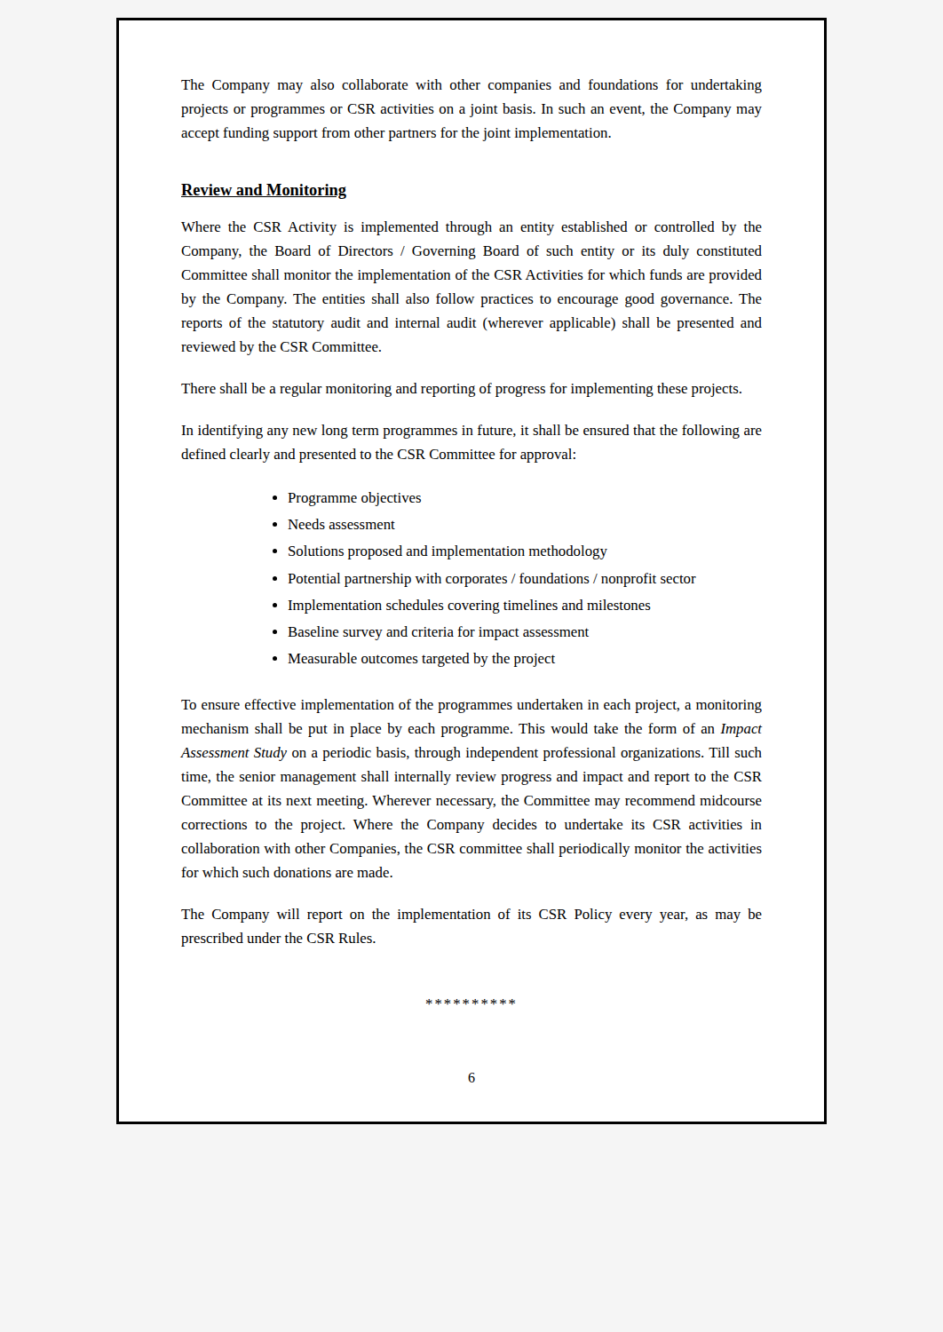The Company may also collaborate with other companies and foundations for undertaking projects or programmes or CSR activities on a joint basis. In such an event, the Company may accept funding support from other partners for the joint implementation.
Review and Monitoring
Where the CSR Activity is implemented through an entity established or controlled by the Company, the Board of Directors / Governing Board of such entity or its duly constituted Committee shall monitor the implementation of the CSR Activities for which funds are provided by the Company. The entities shall also follow practices to encourage good governance. The reports of the statutory audit and internal audit (wherever applicable) shall be presented and reviewed by the CSR Committee.
There shall be a regular monitoring and reporting of progress for implementing these projects.
In identifying any new long term programmes in future, it shall be ensured that the following are defined clearly and presented to the CSR Committee for approval:
Programme objectives
Needs assessment
Solutions proposed and implementation methodology
Potential partnership with corporates / foundations / nonprofit sector
Implementation schedules covering timelines and milestones
Baseline survey and criteria for impact assessment
Measurable outcomes targeted by the project
To ensure effective implementation of the programmes undertaken in each project, a monitoring mechanism shall be put in place by each programme. This would take the form of an Impact Assessment Study on a periodic basis, through independent professional organizations. Till such time, the senior management shall internally review progress and impact and report to the CSR Committee at its next meeting. Wherever necessary, the Committee may recommend midcourse corrections to the project. Where the Company decides to undertake its CSR activities in collaboration with other Companies, the CSR committee shall periodically monitor the activities for which such donations are made.
The Company will report on the implementation of its CSR Policy every year, as may be prescribed under the CSR Rules.
**********
6